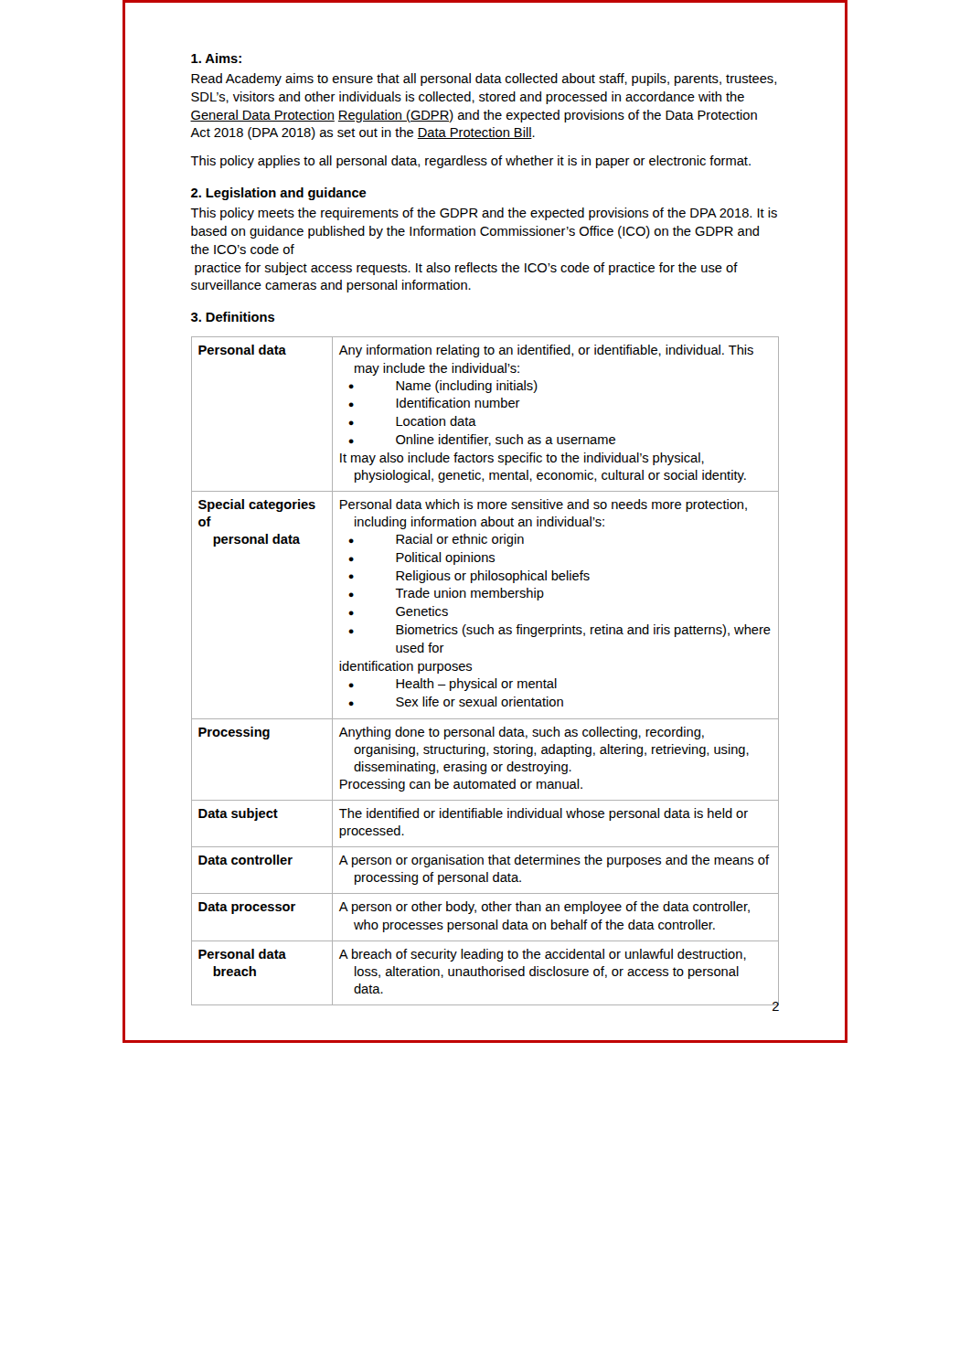1. Aims:
Read Academy aims to ensure that all personal data collected about staff, pupils, parents, trustees, SDL’s, visitors and other individuals is collected, stored and processed in accordance with the General Data Protection Regulation (GDPR) and the expected provisions of the Data Protection Act 2018 (DPA 2018) as set out in the Data Protection Bill.
This policy applies to all personal data, regardless of whether it is in paper or electronic format.
2. Legislation and guidance
This policy meets the requirements of the GDPR and the expected provisions of the DPA 2018. It is based on guidance published by the Information Commissioner’s Office (ICO) on the GDPR and the ICO’s code of
practice for subject access requests. It also reflects the ICO’s code of practice for the use of surveillance cameras and personal information.
3. Definitions
| Personal data | Any information relating to an identified, or identifiable, individual. This may include the individual’s: Name (including initials) Identification number Location data Online identifier, such as a username It may also include factors specific to the individual’s physical, physiological, genetic, mental, economic, cultural or social identity. |
| Special categories of personal data | Personal data which is more sensitive and so needs more protection, including information about an individual’s: Racial or ethnic origin Political opinions Religious or philosophical beliefs Trade union membership Genetics Biometrics (such as fingerprints, retina and iris patterns), where used for identification purposes Health – physical or mental Sex life or sexual orientation |
| Processing | Anything done to personal data, such as collecting, recording, organising, structuring, storing, adapting, altering, retrieving, using, disseminating, erasing or destroying. Processing can be automated or manual. |
| Data subject | The identified or identifiable individual whose personal data is held or processed. |
| Data controller | A person or organisation that determines the purposes and the means of processing of personal data. |
| Data processor | A person or other body, other than an employee of the data controller, who processes personal data on behalf of the data controller. |
| Personal data breach | A breach of security leading to the accidental or unlawful destruction, loss, alteration, unauthorised disclosure of, or access to personal data. |
2